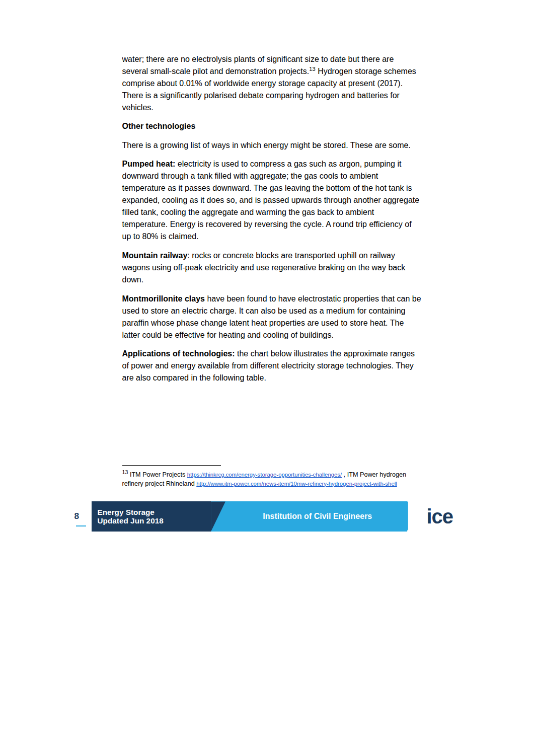water; there are no electrolysis plants of significant size to date but there are several small-scale pilot and demonstration projects.13 Hydrogen storage schemes comprise about 0.01% of worldwide energy storage capacity at present (2017). There is a significantly polarised debate comparing hydrogen and batteries for vehicles.
Other technologies
There is a growing list of ways in which energy might be stored. These are some.
Pumped heat: electricity is used to compress a gas such as argon, pumping it downward through a tank filled with aggregate; the gas cools to ambient temperature as it passes downward. The gas leaving the bottom of the hot tank is expanded, cooling as it does so, and is passed upwards through another aggregate filled tank, cooling the aggregate and warming the gas back to ambient temperature. Energy is recovered by reversing the cycle. A round trip efficiency of up to 80% is claimed.
Mountain railway: rocks or concrete blocks are transported uphill on railway wagons using off-peak electricity and use regenerative braking on the way back down.
Montmorillonite clays have been found to have electrostatic properties that can be used to store an electric charge. It can also be used as a medium for containing paraffin whose phase change latent heat properties are used to store heat. The latter could be effective for heating and cooling of buildings.
Applications of technologies: the chart below illustrates the approximate ranges of power and energy available from different electricity storage technologies. They are also compared in the following table.
13 ITM Power Projects https://thinkrcg.com/energy-storage-opportunities-challenges/ , ITM Power hydrogen refinery project Rhineland http://www.itm-power.com/news-item/10mw-refinery-hydrogen-project-with-shell
8
Energy Storage
Updated Jun 2018
Institution of Civil Engineers
ice